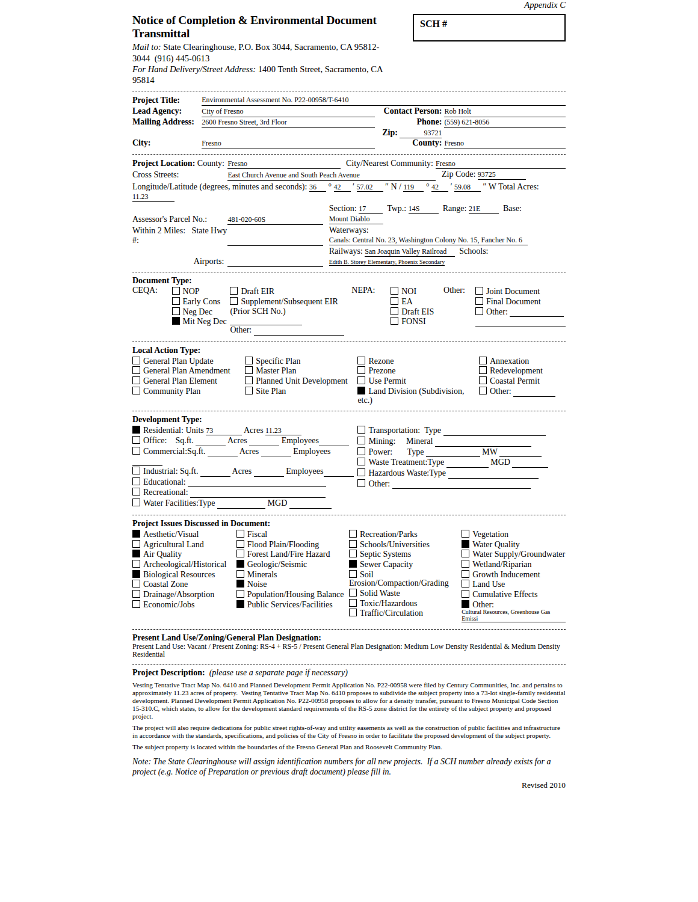Appendix C
Notice of Completion & Environmental Document Transmittal
Mail to: State Clearinghouse, P.O. Box 3044, Sacramento, CA 95812-3044 (916) 445-0613
For Hand Delivery/Street Address: 1400 Tenth Street, Sacramento, CA 95814
SCH #
| Project Title: | Environmental Assessment No. P22-00958/T-6410 |
| Lead Agency: | City of Fresno | Contact Person: | Rob Holt |
| Mailing Address: | 2600 Fresno Street, 3rd Floor | Phone: | (559) 621-8056 |
| City: | Fresno | Zip: 93721 County: | Fresno |
| Project Location: County: | Fresno | City/Nearest Community: | Fresno |
| Cross Streets: | East Church Avenue and South Peach Avenue | Zip Code: 93725 |
Longitude/Latitude (degrees, minutes and seconds): 36 ° 42 ′ 57.02 ″ N / 119 ° 42 ′ 59.08 ″ W Total Acres: 11.23
| Assessor's Parcel No.: | 481-020-60S | Section: 17 Twp.: 14S Range: 21E Base: Mount Diablo |
| Within 2 Miles: State Hwy #: | | Waterways: Canals: Central No. 23, Washington Colony No. 15, Fancher No. 6 |
| Airports: | | Railways: San Joaquin Valley Railroad Schools: Edith B. Storey Elementary, Phoenix Secondary |
Document Type:
| CEQA: | NOP Early Cons Neg Dec Mit Neg Dec | Draft EIR Supplement/Subsequent EIR (Prior SCH No.) Other: | NEPA: | NOI EA Draft EIS FONSI | Other: | Joint Document Final Document Other: |
Local Action Type:
| General Plan Update General Plan Amendment General Plan Element Community Plan | Specific Plan Master Plan Planned Unit Development Site Plan | Rezone Prezone Use Permit Land Division (Subdivision, etc.) | Annexation Redevelopment Coastal Permit Other: |
Development Type:
| Residential: Units 73 Acres 11.23 Office: Sq.ft. Acres Employees Commercial:Sq.ft. Acres Employees Industrial: Sq.ft. Acres Employees Educational: Recreational: Water Facilities:Type MGD | Transportation: Type Mining: Mineral Power: Type MW Waste Treatment:Type MGD Hazardous Waste:Type Other: |
Project Issues Discussed in Document:
| Aesthetic/Visual Agricultural Land Air Quality Archeological/Historical Biological Resources Coastal Zone Drainage/Absorption Economic/Jobs | Fiscal Flood Plain/Flooding Forest Land/Fire Hazard Geologic/Seismic Minerals Noise Population/Housing Balance Public Services/Facilities | Recreation/Parks Schools/Universities Septic Systems Sewer Capacity Soil Erosion/Compaction/Grading Solid Waste Toxic/Hazardous Traffic/Circulation | Vegetation Water Quality Water Supply/Groundwater Wetland/Riparian Growth Inducement Land Use Cumulative Effects Other: Cultural Resources, Greenhouse Gas Emissi |
Present Land Use/Zoning/General Plan Designation:
Present Land Use: Vacant / Present Zoning: RS-4 + RS-5 / Present General Plan Designation: Medium Low Density Residential & Medium Density Residential
Project Description: (please use a separate page if necessary)
Vesting Tentative Tract Map No. 6410 and Planned Development Permit Application No. P22-00958 were filed by Century Communities, Inc. and pertains to approximately 11.23 acres of property. Vesting Tentative Tract Map No. 6410 proposes to subdivide the subject property into a 73-lot single-family residential development. Planned Development Permit Application No. P22-00958 proposes to allow for a density transfer, pursuant to Fresno Municipal Code Section 15-310.C, which states, to allow for the development standard requirements of the RS-5 zone district for the entirety of the subject property and proposed project.
The project will also require dedications for public street rights-of-way and utility easements as well as the construction of public facilities and infrastructure in accordance with the standards, specifications, and policies of the City of Fresno in order to facilitate the proposed development of the subject property.
The subject property is located within the boundaries of the Fresno General Plan and Roosevelt Community Plan.
Note: The State Clearinghouse will assign identification numbers for all new projects. If a SCH number already exists for a project (e.g. Notice of Preparation or previous draft document) please fill in.
Revised 2010